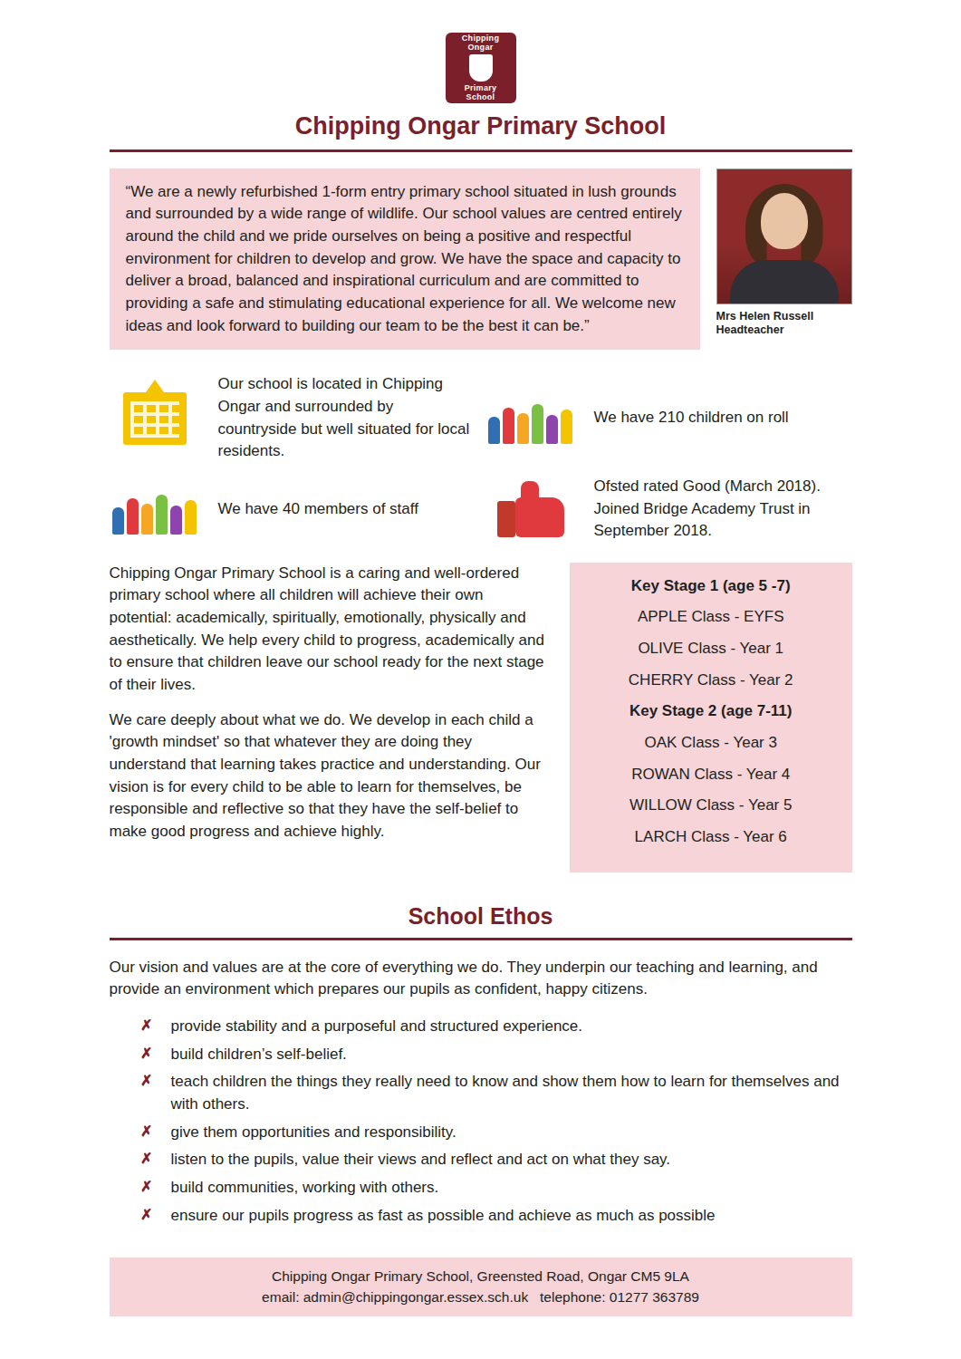Chipping Ongar Primary School
Chipping Ongar Primary School
“We are a newly refurbished 1-form entry primary school situated in lush grounds and surrounded by a wide range of wildlife. Our school values are centred entirely around the child and we pride ourselves on being a positive and respectful environment for children to develop and grow. We have the space and capacity to deliver a broad, balanced and inspirational curriculum and are committed to providing a safe and stimulating educational experience for all. We welcome new ideas and look forward to building our team to be the best it can be.”
Mrs Helen Russell
Headteacher
Our school is located in Chipping Ongar and surrounded by countryside but well situated for local residents.
We have 210 children on roll
We have 40 members of staff
Ofsted rated Good (March 2018). Joined Bridge Academy Trust in September 2018.
Chipping Ongar Primary School is a caring and well-ordered primary school where all children will achieve their own potential: academically, spiritually, emotionally, physically and aesthetically. We help every child to progress, academically and to ensure that children leave our school ready for the next stage of their lives.
We care deeply about what we do. We develop in each child a 'growth mindset' so that whatever they are doing they understand that learning takes practice and understanding. Our vision is for every child to be able to learn for themselves, be responsible and reflective so that they have the self-belief to make good progress and achieve highly.
Key Stage 1 (age 5 -7)
APPLE Class - EYFS
OLIVE Class - Year 1
CHERRY Class - Year 2
Key Stage 2 (age 7-11)
OAK Class - Year 3
ROWAN Class - Year 4
WILLOW Class - Year 5
LARCH Class - Year 6
School Ethos
Our vision and values are at the core of everything we do. They underpin our teaching and learning, and provide an environment which prepares our pupils as confident, happy citizens.
provide stability and a purposeful and structured experience.
build children’s self-belief.
teach children the things they really need to know and show them how to learn for themselves and with others.
give them opportunities and responsibility.
listen to the pupils, value their views and reflect and act on what they say.
build communities, working with others.
ensure our pupils progress as fast as possible and achieve as much as possible
Chipping Ongar Primary School, Greensted Road, Ongar CM5 9LA
email: admin@chippingongar.essex.sch.uk telephone: 01277 363789